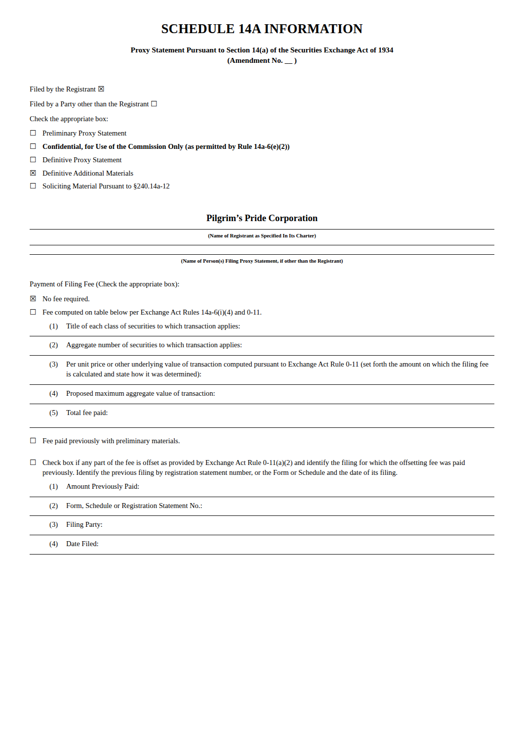SCHEDULE 14A INFORMATION
Proxy Statement Pursuant to Section 14(a) of the Securities Exchange Act of 1934
(Amendment No. __ )
Filed by the Registrant ☒
Filed by a Party other than the Registrant ☐
Check the appropriate box:
☐
Preliminary Proxy Statement
☐
Confidential, for Use of the Commission Only (as permitted by Rule 14a-6(e)(2))
☐
Definitive Proxy Statement
☒
Definitive Additional Materials
☐
Soliciting Material Pursuant to §240.14a-12
Pilgrim’s Pride Corporation
(Name of Registrant as Specified In Its Charter)
(Name of Person(s) Filing Proxy Statement, if other than the Registrant)
Payment of Filing Fee (Check the appropriate box):
☒
No fee required.
☐
Fee computed on table below per Exchange Act Rules 14a-6(i)(4) and 0-11.
(1)
Title of each class of securities to which transaction applies:
(2)
Aggregate number of securities to which transaction applies:
(3)
Per unit price or other underlying value of transaction computed pursuant to Exchange Act Rule 0-11 (set forth the amount on which the filing fee is calculated and state how it was determined):
(4)
Proposed maximum aggregate value of transaction:
(5)
Total fee paid:
☐
Fee paid previously with preliminary materials.
☐
Check box if any part of the fee is offset as provided by Exchange Act Rule 0-11(a)(2) and identify the filing for which the offsetting fee was paid previously. Identify the previous filing by registration statement number, or the Form or Schedule and the date of its filing.
(1)
Amount Previously Paid:
(2)
Form, Schedule or Registration Statement No.:
(3)
Filing Party:
(4)
Date Filed: